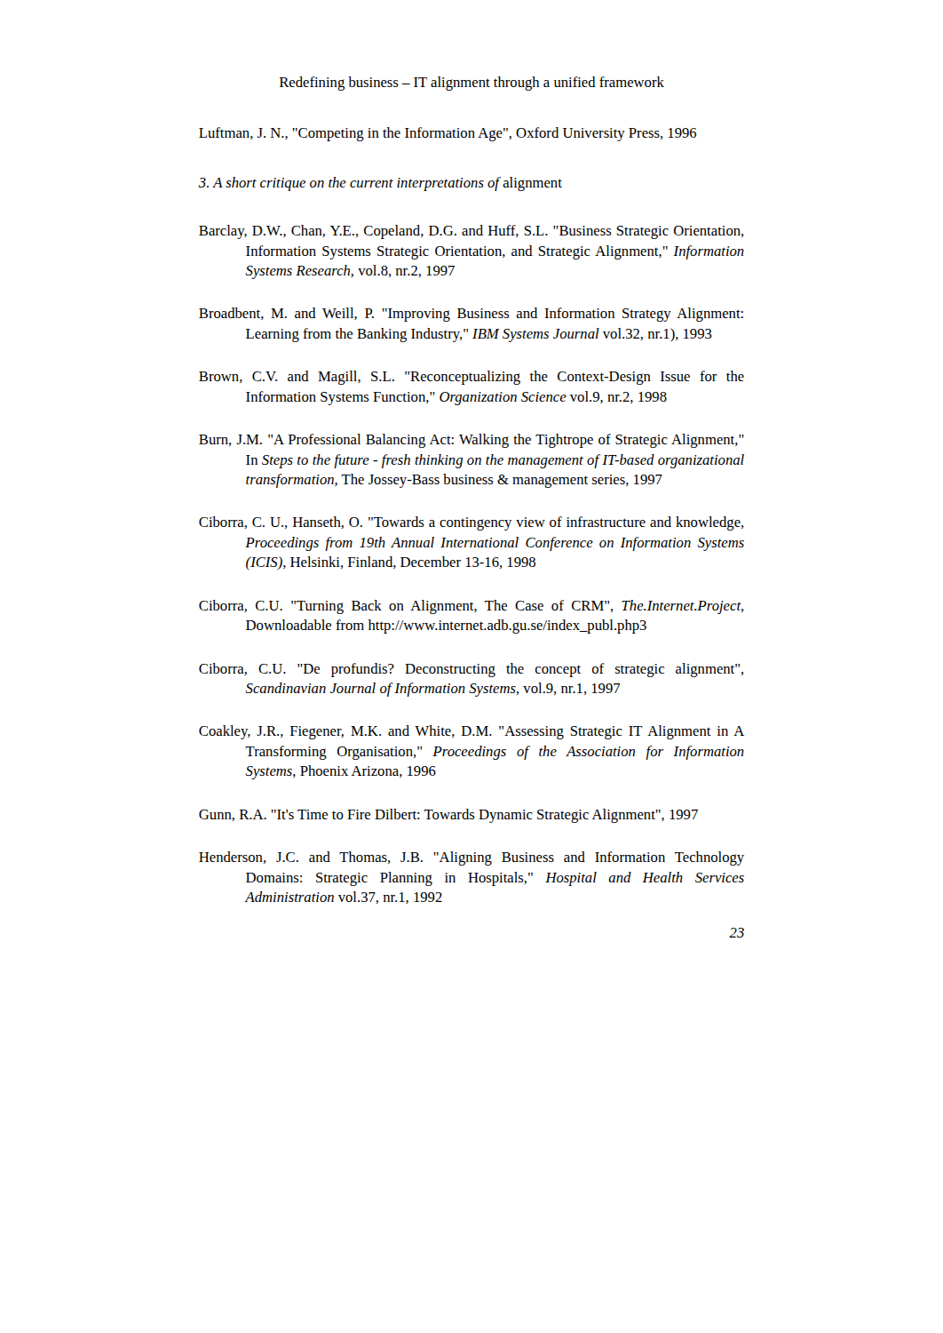Redefining business – IT alignment through a unified framework
Luftman, J. N., "Competing in the Information Age", Oxford University Press, 1996
3. A short critique on the current interpretations of alignment
Barclay, D.W., Chan, Y.E., Copeland, D.G. and Huff, S.L. "Business Strategic Orientation, Information Systems Strategic Orientation, and Strategic Alignment," Information Systems Research, vol.8, nr.2, 1997
Broadbent, M. and Weill, P. "Improving Business and Information Strategy Alignment: Learning from the Banking Industry," IBM Systems Journal vol.32, nr.1), 1993
Brown, C.V. and Magill, S.L. "Reconceptualizing the Context-Design Issue for the Information Systems Function," Organization Science vol.9, nr.2, 1998
Burn, J.M. "A Professional Balancing Act: Walking the Tightrope of Strategic Alignment," In Steps to the future - fresh thinking on the management of IT-based organizational transformation, The Jossey-Bass business & management series, 1997
Ciborra, C. U., Hanseth, O. "Towards a contingency view of infrastructure and knowledge, Proceedings from 19th Annual International Conference on Information Systems (ICIS), Helsinki, Finland, December 13-16, 1998
Ciborra, C.U. "Turning Back on Alignment, The Case of CRM", The.Internet.Project, Downloadable from http://www.internet.adb.gu.se/index_publ.php3
Ciborra, C.U. "De profundis? Deconstructing the concept of strategic alignment", Scandinavian Journal of Information Systems, vol.9, nr.1, 1997
Coakley, J.R., Fiegener, M.K. and White, D.M. "Assessing Strategic IT Alignment in A Transforming Organisation," Proceedings of the Association for Information Systems, Phoenix Arizona, 1996
Gunn, R.A. "It's Time to Fire Dilbert: Towards Dynamic Strategic Alignment", 1997
Henderson, J.C. and Thomas, J.B. "Aligning Business and Information Technology Domains: Strategic Planning in Hospitals," Hospital and Health Services Administration vol.37, nr.1, 1992
23